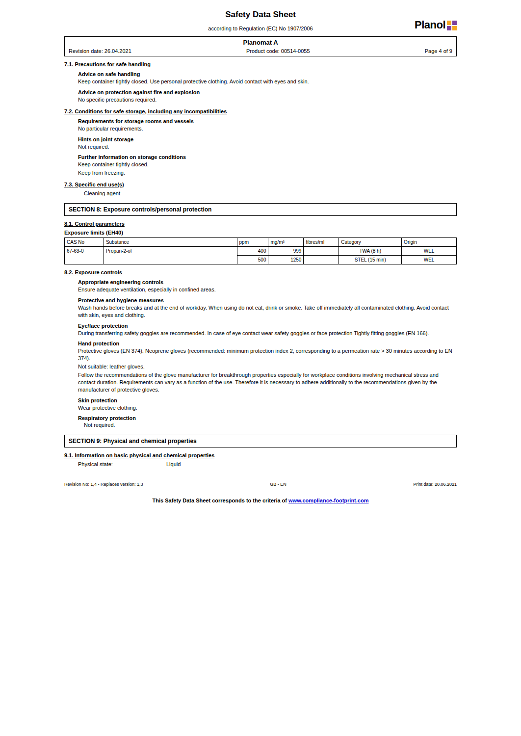Planol
Safety Data Sheet
according to Regulation (EC) No 1907/2006
Planomat A
Revision date: 26.04.2021 Product code: 00514-0055 Page 4 of 9
7.1. Precautions for safe handling
Advice on safe handling
Keep container tightly closed. Use personal protective clothing. Avoid contact with eyes and skin.
Advice on protection against fire and explosion
No specific precautions required.
7.2. Conditions for safe storage, including any incompatibilities
Requirements for storage rooms and vessels
No particular requirements.
Hints on joint storage
Not required.
Further information on storage conditions
Keep container tightly closed.
Keep from freezing.
7.3. Specific end use(s)
Cleaning agent
SECTION 8: Exposure controls/personal protection
8.1. Control parameters
Exposure limits (EH40)
| CAS No | Substance | ppm | mg/m³ | fibres/ml | Category | Origin |
| --- | --- | --- | --- | --- | --- | --- |
| 67-63-0 | Propan-2-ol | 400 | 999 | | TWA (8 h) | WEL |
| 500 | 1250 | | STEL (15 min) | WEL |
8.2. Exposure controls
Appropriate engineering controls
Ensure adequate ventilation, especially in confined areas.
Protective and hygiene measures
Wash hands before breaks and at the end of workday. When using do not eat, drink or smoke. Take off immediately all contaminated clothing. Avoid contact with skin, eyes and clothing.
Eye/face protection
During transferring safety goggles are recommended. In case of eye contact wear safety goggles or face protection Tightly fitting goggles (EN 166).
Hand protection
Protective gloves (EN 374). Neoprene gloves (recommended: minimum protection index 2, corresponding to a permeation rate > 30 minutes according to EN 374).
Not suitable: leather gloves.
Follow the recommendations of the glove manufacturer for breakthrough properties especially for workplace conditions involving mechanical stress and contact duration. Requirements can vary as a function of the use. Therefore it is necessary to adhere additionally to the recommendations given by the manufacturer of protective gloves.
Skin protection
Wear protective clothing.
Respiratory protection
Not required.
SECTION 9: Physical and chemical properties
9.1. Information on basic physical and chemical properties
Physical state: Liquid
Revision No: 1,4 - Replaces version: 1,3 GB - EN Print date: 20.06.2021
This Safety Data Sheet corresponds to the criteria of www.compliance-footprint.com